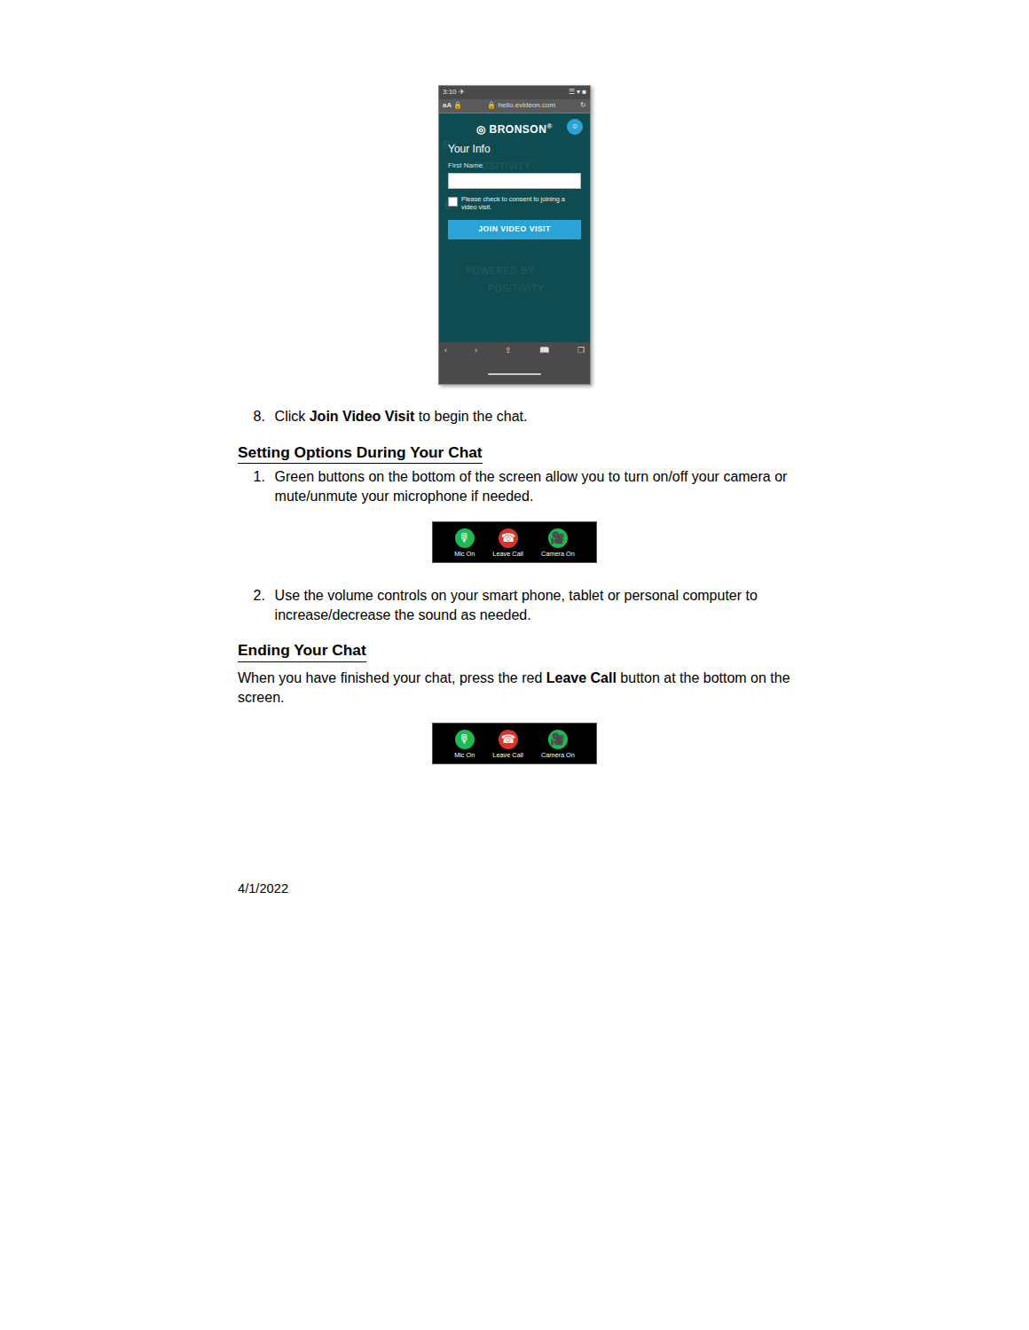3:10 ✈ ☰ ▾ ■
aA 🔒 🔒 hello.evideon.com ↻
☺
BY
POSITIVITY
BY
POWERED BY
POWERED BY
POSITIVITY
◎ BRONSON®
Your Info
First Name
Please check to consent to joining a video visit.
JOIN VIDEO VISIT
‹ › ⇧ 📖 ❐
8. Click Join Video Visit to begin the chat.
Setting Options During Your Chat
1. Green buttons on the bottom of the screen allow you to turn on/off your camera or mute/unmute your microphone if needed.
| 🎙 Mic On | ☎ Leave Call | 🎥 Camera On |
2. Use the volume controls on your smart phone, tablet or personal computer to increase/decrease the sound as needed.
Ending Your Chat
When you have finished your chat, press the red Leave Call button at the bottom on the screen.
| 🎙 Mic On | ☎ Leave Call | 🎥 Camera On |
4/1/2022